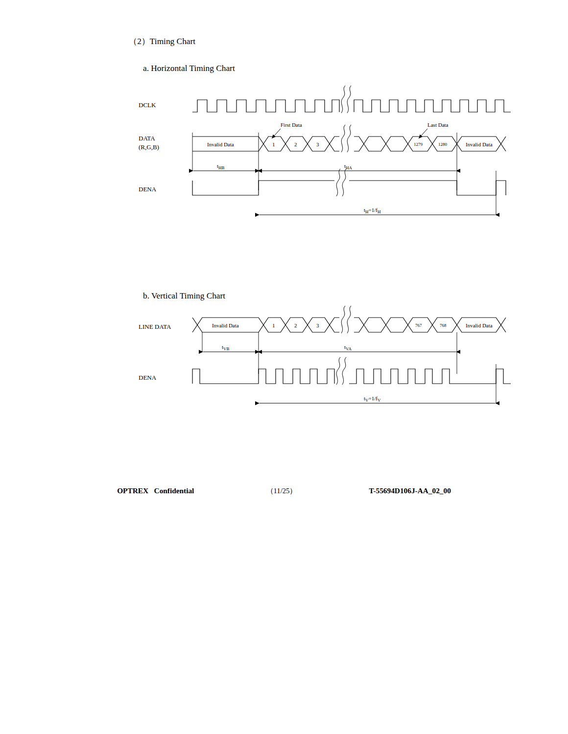（2）Timing Chart
a. Horizontal Timing Chart
DCLK DATA (R,G,B) First Data Last Data Invalid Data 1 2 3 1279 1280 Invalid Data tHB tHA DENA tH=1/fH
b. Vertical Timing Chart
LINE DATA Invalid Data 1 2 3 767 768 Invalid Data tVB tVA DENA tV=1/fV
OPTREX Confidential （11/25） T-55694D106J-AA_02_00